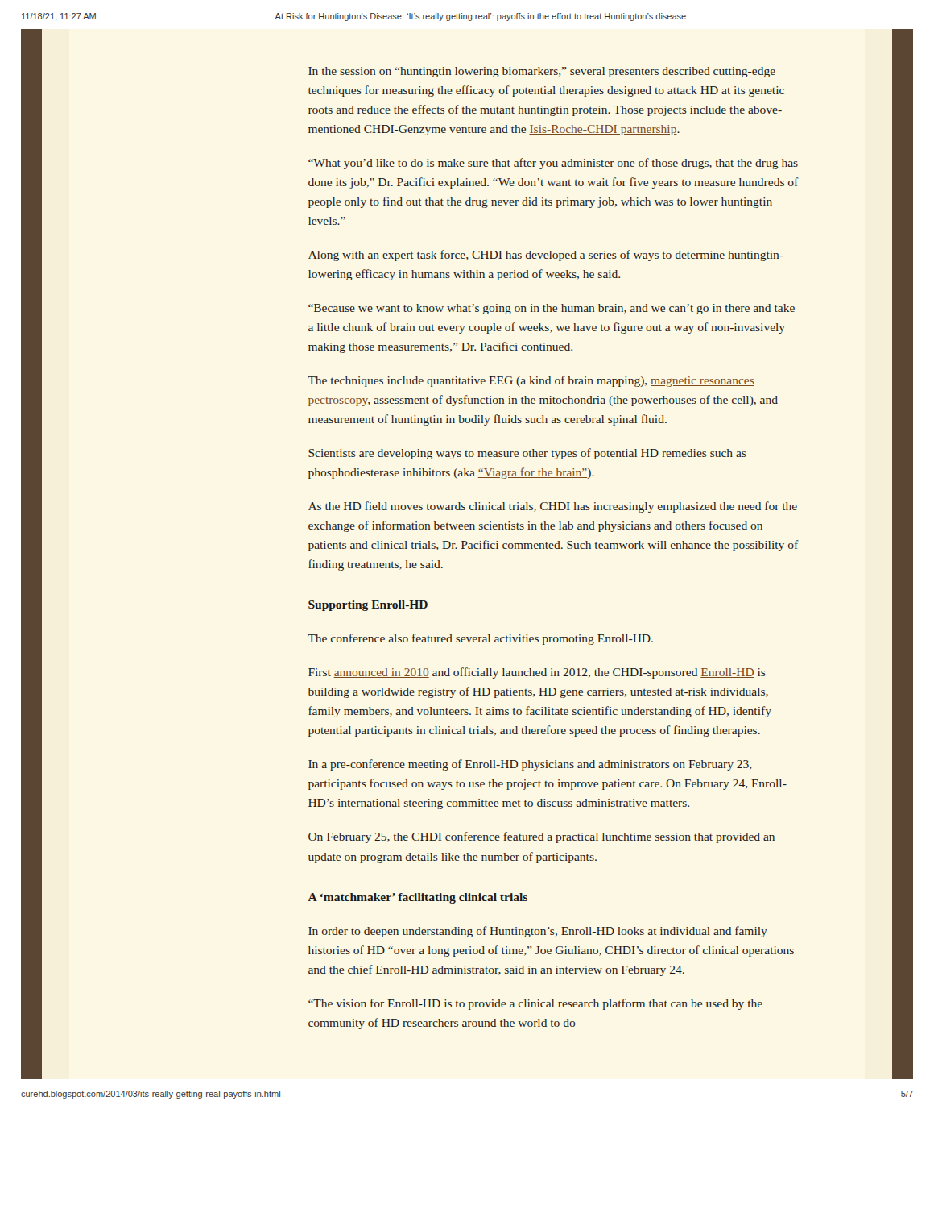11/18/21, 11:27 AM
At Risk for Huntington's Disease: ‘It’s really getting real’: payoffs in the effort to treat Huntington’s disease
In the session on “huntingtin lowering biomarkers,” several presenters described cutting-edge techniques for measuring the efficacy of potential therapies designed to attack HD at its genetic roots and reduce the effects of the mutant huntingtin protein. Those projects include the above-mentioned CHDI-Genzyme venture and the Isis-Roche-CHDI partnership.
“What you’d like to do is make sure that after you administer one of those drugs, that the drug has done its job,” Dr. Pacifici explained. “We don’t want to wait for five years to measure hundreds of people only to find out that the drug never did its primary job, which was to lower huntingtin levels.”
Along with an expert task force, CHDI has developed a series of ways to determine huntingtin-lowering efficacy in humans within a period of weeks, he said.
“Because we want to know what’s going on in the human brain, and we can’t go in there and take a little chunk of brain out every couple of weeks, we have to figure out a way of non-invasively making those measurements,” Dr. Pacifici continued.
The techniques include quantitative EEG (a kind of brain mapping), magnetic resonances pectroscopy, assessment of dysfunction in the mitochondria (the powerhouses of the cell), and measurement of huntingtin in bodily fluids such as cerebral spinal fluid.
Scientists are developing ways to measure other types of potential HD remedies such as phosphodiesterase inhibitors (aka “Viagra for the brain”).
As the HD field moves towards clinical trials, CHDI has increasingly emphasized the need for the exchange of information between scientists in the lab and physicians and others focused on patients and clinical trials, Dr. Pacifici commented. Such teamwork will enhance the possibility of finding treatments, he said.
Supporting Enroll-HD
The conference also featured several activities promoting Enroll-HD.
First announced in 2010 and officially launched in 2012, the CHDI-sponsored Enroll-HD is building a worldwide registry of HD patients, HD gene carriers, untested at-risk individuals, family members, and volunteers. It aims to facilitate scientific understanding of HD, identify potential participants in clinical trials, and therefore speed the process of finding therapies.
In a pre-conference meeting of Enroll-HD physicians and administrators on February 23, participants focused on ways to use the project to improve patient care. On February 24, Enroll-HD’s international steering committee met to discuss administrative matters.
On February 25, the CHDI conference featured a practical lunchtime session that provided an update on program details like the number of participants.
A ‘matchmaker’ facilitating clinical trials
In order to deepen understanding of Huntington’s, Enroll-HD looks at individual and family histories of HD “over a long period of time,” Joe Giuliano, CHDI’s director of clinical operations and the chief Enroll-HD administrator, said in an interview on February 24.
“The vision for Enroll-HD is to provide a clinical research platform that can be used by the community of HD researchers around the world to do
curehd.blogspot.com/2014/03/its-really-getting-real-payoffs-in.html
5/7